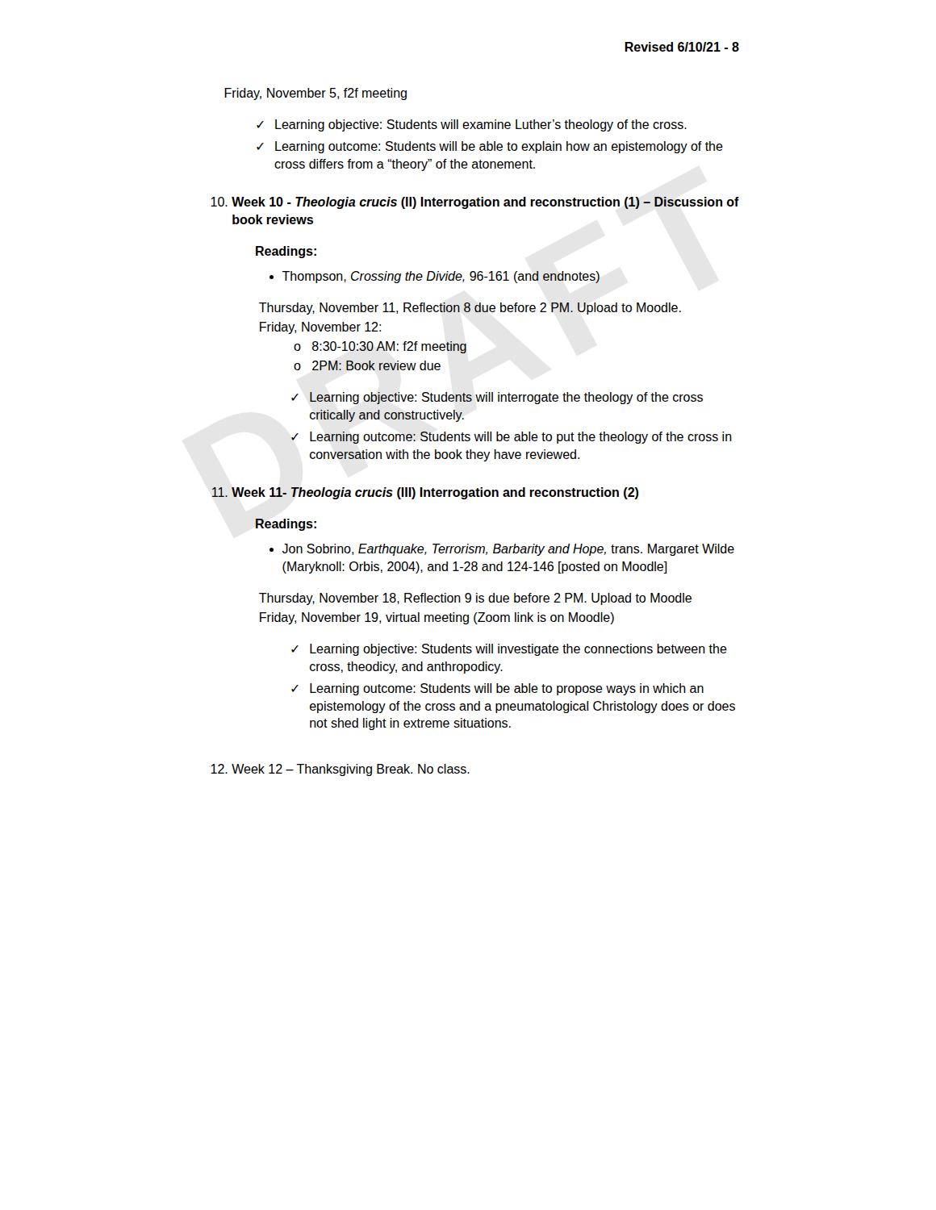DRAFT
Revised 6/10/21 - 8
Friday, November 5, f2f meeting
Learning objective: Students will examine Luther’s theology of the cross.
Learning outcome: Students will be able to explain how an epistemology of the cross differs from a “theory” of the atonement.
Week 10 - Theologia crucis (II) Interrogation and reconstruction (1) – Discussion of book reviews
Readings:
Thompson, Crossing the Divide, 96-161 (and endnotes)
Thursday, November 11, Reflection 8 due before 2 PM. Upload to Moodle.
Friday, November 12:
8:30-10:30 AM: f2f meeting
2PM: Book review due
Learning objective: Students will interrogate the theology of the cross critically and constructively.
Learning outcome: Students will be able to put the theology of the cross in conversation with the book they have reviewed.
Week 11- Theologia crucis (III) Interrogation and reconstruction (2)
Readings:
Jon Sobrino, Earthquake, Terrorism, Barbarity and Hope, trans. Margaret Wilde (Maryknoll: Orbis, 2004), and 1-28 and 124-146 [posted on Moodle]
Thursday, November 18, Reflection 9 is due before 2 PM. Upload to Moodle
Friday, November 19, virtual meeting (Zoom link is on Moodle)
Learning objective: Students will investigate the connections between the cross, theodicy, and anthropodicy.
Learning outcome: Students will be able to propose ways in which an epistemology of the cross and a pneumatological Christology does or does not shed light in extreme situations.
Week 12 – Thanksgiving Break. No class.